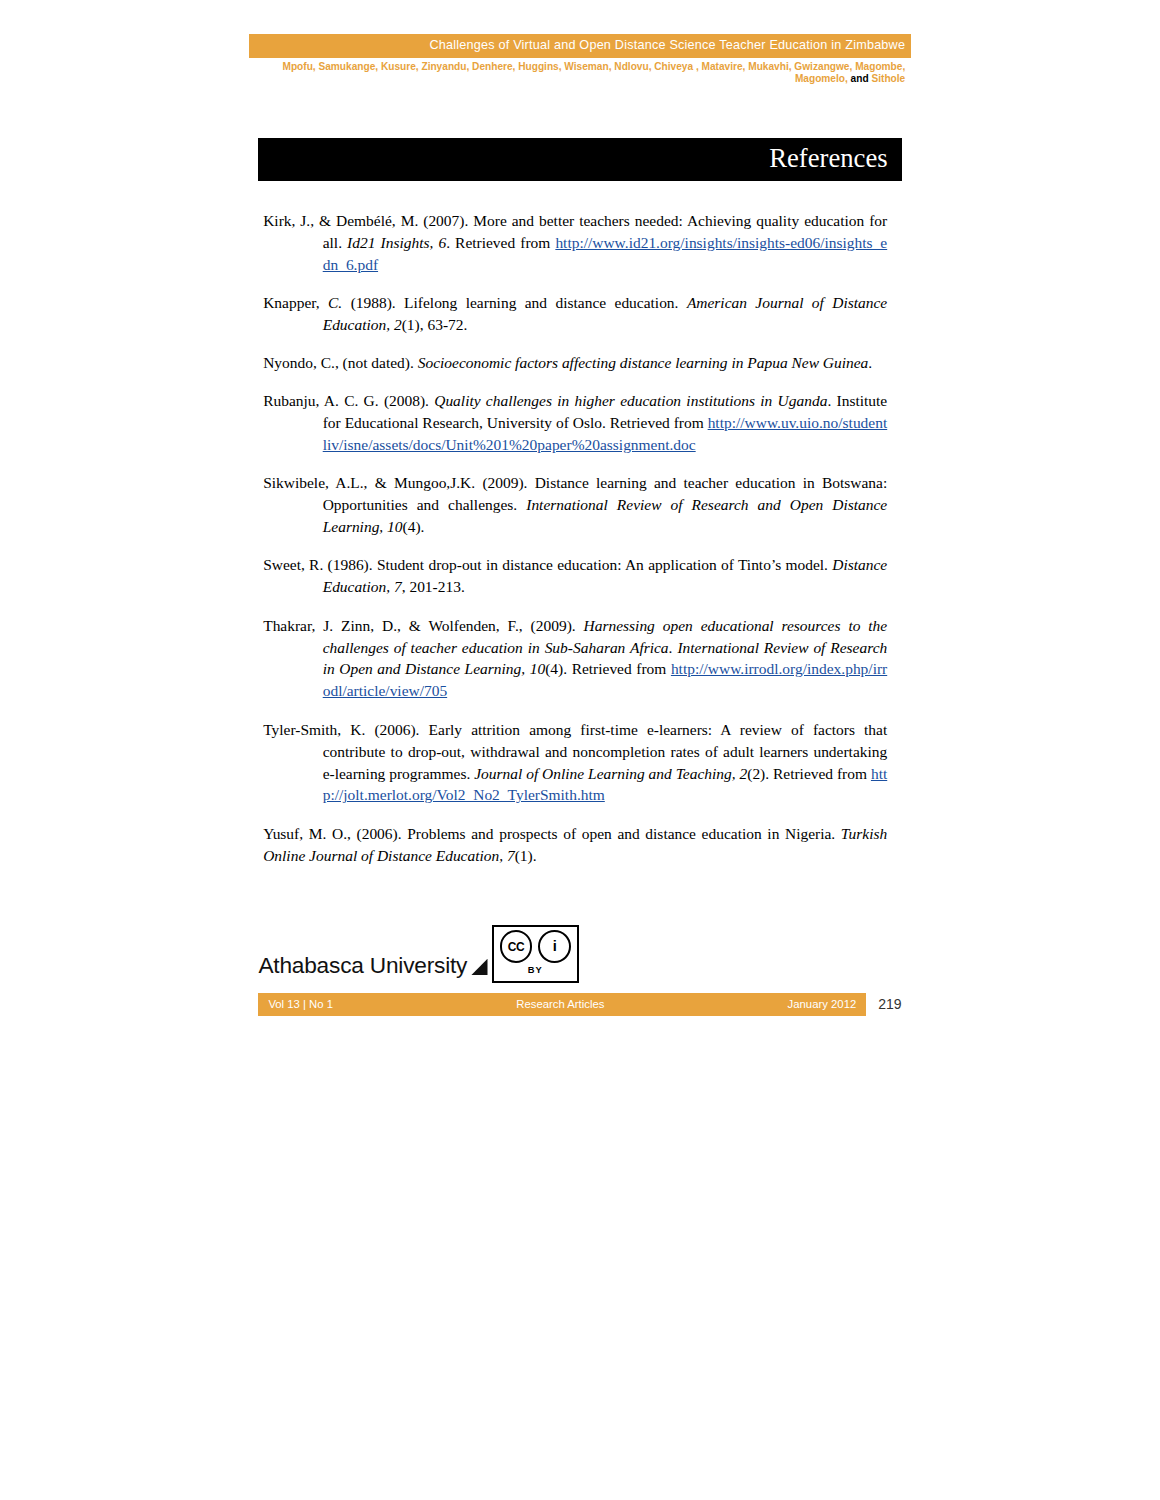Challenges of Virtual and Open Distance Science Teacher Education in Zimbabwe
Mpofu, Samukange, Kusure, Zinyandu, Denhere, Huggins, Wiseman, Ndlovu, Chiveya , Matavire, Mukavhi, Gwizangwe, Magombe, Magomelo, and Sithole
References
Kirk, J., & Dembélé, M. (2007). More and better teachers needed: Achieving quality education for all. Id21 Insights, 6. Retrieved from http://www.id21.org/insights/insights-ed06/insights_edn_6.pdf
Knapper, C. (1988). Lifelong learning and distance education. American Journal of Distance Education, 2(1), 63-72.
Nyondo, C., (not dated). Socioeconomic factors affecting distance learning in Papua New Guinea.
Rubanju, A. C. G. (2008). Quality challenges in higher education institutions in Uganda. Institute for Educational Research, University of Oslo. Retrieved from http://www.uv.uio.no/studentliv/isne/assets/docs/Unit%201%20paper%20assignment.doc
Sikwibele, A.L., & Mungoo,J.K. (2009). Distance learning and teacher education in Botswana: Opportunities and challenges. International Review of Research and Open Distance Learning, 10(4).
Sweet, R. (1986). Student drop-out in distance education: An application of Tinto’s model. Distance Education, 7, 201-213.
Thakrar, J. Zinn, D., & Wolfenden, F., (2009). Harnessing open educational resources to the challenges of teacher education in Sub-Saharan Africa. International Review of Research in Open and Distance Learning, 10(4). Retrieved from http://www.irrodl.org/index.php/irrodl/article/view/705
Tyler-Smith, K. (2006). Early attrition among first-time e-learners: A review of factors that contribute to drop-out, withdrawal and noncompletion rates of adult learners undertaking e-learning programmes. Journal of Online Learning and Teaching, 2(2). Retrieved from http://jolt.merlot.org/Vol2_No2_TylerSmith.htm
Yusuf, M. O., (2006). Problems and prospects of open and distance education in Nigeria. Turkish Online Journal of Distance Education, 7(1).
Athabasca University
CC
i
BY
Vol 13 | No 1
Research Articles
January 2012
219